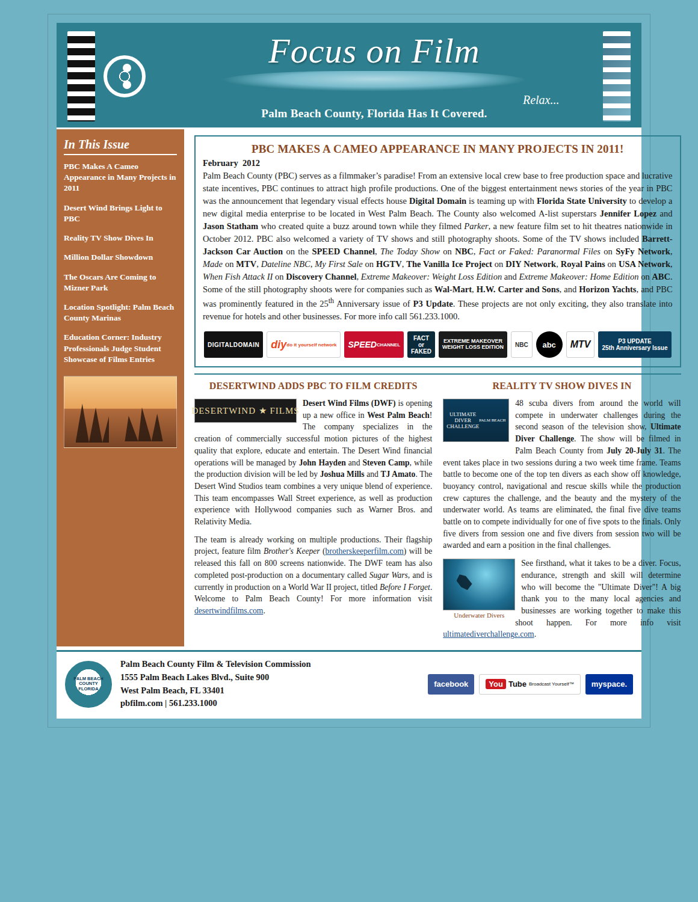Focus on Film
Relax...
Palm Beach County, Florida Has It Covered.
In This Issue
PBC Makes A Cameo Appearance in Many Projects in 2011
Desert Wind Brings Light to PBC
Reality TV Show Dives In
Million Dollar Showdown
The Oscars Are Coming to Mizner Park
Location Spotlight: Palm Beach County Marinas
Education Corner: Industry Professionals Judge Student Showcase of Films Entries
PBC MAKES A CAMEO APPEARANCE IN MANY PROJECTS IN 2011!
February 2012
Palm Beach County (PBC) serves as a filmmaker’s paradise! From an extensive local crew base to free production space and lucrative state incentives, PBC continues to attract high profile productions. One of the biggest entertainment news stories of the year in PBC was the announcement that legendary visual effects house Digital Domain is teaming up with Florida State University to develop a new digital media enterprise to be located in West Palm Beach. The County also welcomed A-list superstars Jennifer Lopez and Jason Statham who created quite a buzz around town while they filmed Parker, a new feature film set to hit theatres nationwide in October 2012. PBC also welcomed a variety of TV shows and still photography shoots. Some of the TV shows included Barrett-Jackson Car Auction on the SPEED Channel, The Today Show on NBC, Fact or Faked: Paranormal Files on SyFy Network, Made on MTV, Dateline NBC, My First Sale on HGTV, The Vanilla Ice Project on DIY Network, Royal Pains on USA Network, When Fish Attack II on Discovery Channel, Extreme Makeover: Weight Loss Edition and Extreme Makeover: Home Edition on ABC. Some of the still photography shoots were for companies such as Wal-Mart, H.W. Carter and Sons, and Horizon Yachts, and PBC was prominently featured in the 25th Anniversary issue of P3 Update. These projects are not only exciting, they also translate into revenue for hotels and other businesses. For more info call 561.233.1000.
DIGITALDOMAIN diydo it yourself network SPEEDCHANNEL FACT
or
FAKED EXTREME MAKEOVER
WEIGHT LOSS EDITION NBC abc MTV P3 UPDATE
25th Anniversary Issue
DESERTWIND ADDS PBC TO FILM CREDITS
DESERTWIND ★ FILMS
Desert Wind Films (DWF) is opening up a new office in West Palm Beach! The company specializes in the creation of commercially successful motion pictures of the highest quality that explore, educate and entertain. The Desert Wind financial operations will be managed by John Hayden and Steven Camp, while the production division will be led by Joshua Mills and TJ Amato. The Desert Wind Studios team combines a very unique blend of experience. This team encompasses Wall Street experience, as well as production experience with Hollywood companies such as Warner Bros. and Relativity Media.
The team is already working on multiple productions. Their flagship project, feature film Brother's Keeper (brotherskeeperfilm.com) will be released this fall on 800 screens nationwide. The DWF team has also completed post-production on a documentary called Sugar Wars, and is currently in production on a World War II project, titled Before I Forget. Welcome to Palm Beach County! For more information visit desertwindfilms.com.
REALITY TV SHOW DIVES IN
ULTIMATE
DIVER
CHALLENGE
PALM BEACH
48 scuba divers from around the world will compete in underwater challenges during the second season of the television show, Ultimate Diver Challenge. The show will be filmed in Palm Beach County from July 20-July 31. The event takes place in two sessions during a two week time frame. Teams battle to become one of the top ten divers as each show off knowledge, buoyancy control, navigational and rescue skills while the production crew captures the challenge, and the beauty and the mystery of the underwater world. As teams are eliminated, the final five dive teams battle on to compete individually for one of five spots to the finals. Only five divers from session one and five divers from session two will be awarded and earn a position in the final challenges.
Underwater Divers
See firsthand, what it takes to be a diver. Focus, endurance, strength and skill will determine who will become the "Ultimate Diver"! A big thank you to the many local agencies and businesses are working together to make this shoot happen. For more info visit ultimatediverchallenge.com.
PALM BEACH
COUNTY
FLORIDA
Palm Beach County Film & Television Commission
1555 Palm Beach Lakes Blvd., Suite 900
West Palm Beach, FL 33401
pbfilm.com | 561.233.1000
facebook You Tube Broadcast Yourself™ myspace.